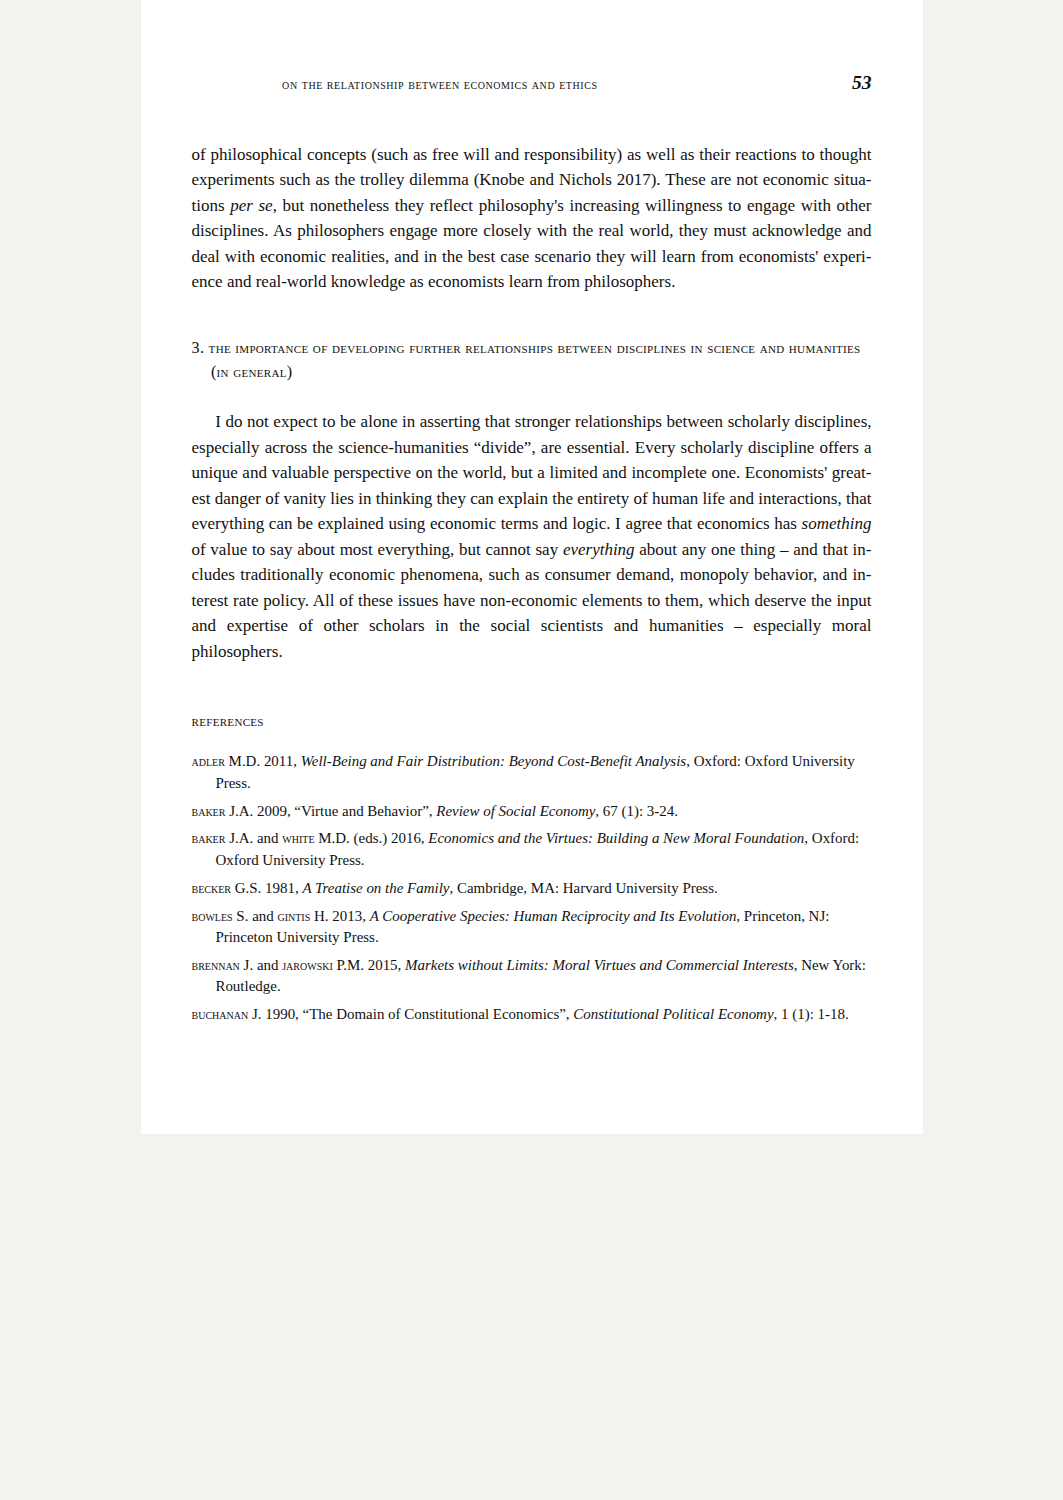On the Relationship between Economics and Ethics
53
of philosophical concepts (such as free will and responsibility) as well as their reactions to thought experiments such as the trolley dilemma (Knobe and Nichols 2017). These are not economic situations per se, but nonetheless they reflect philosophy's increasing willingness to engage with other disciplines. As philosophers engage more closely with the real world, they must acknowledge and deal with economic realities, and in the best case scenario they will learn from economists' experience and real-world knowledge as economists learn from philosophers.
3. The Importance of Developing Further Relationships between Disciplines in Science and Humanities (in General)
I do not expect to be alone in asserting that stronger relationships between scholarly disciplines, especially across the science-humanities “divide”, are essential. Every scholarly discipline offers a unique and valuable perspective on the world, but a limited and incomplete one. Economists' greatest danger of vanity lies in thinking they can explain the entirety of human life and interactions, that everything can be explained using economic terms and logic. I agree that economics has something of value to say about most everything, but cannot say everything about any one thing – and that includes traditionally economic phenomena, such as consumer demand, monopoly behavior, and interest rate policy. All of these issues have non-economic elements to them, which deserve the input and expertise of other scholars in the social scientists and humanities – especially moral philosophers.
References
Adler M.D. 2011, Well-Being and Fair Distribution: Beyond Cost-Benefit Analysis, Oxford: Oxford University Press.
Baker J.A. 2009, “Virtue and Behavior”, Review of Social Economy, 67 (1): 3-24.
Baker J.A. and White M.D. (eds.) 2016, Economics and the Virtues: Building a New Moral Foundation, Oxford: Oxford University Press.
Becker G.S. 1981, A Treatise on the Family, Cambridge, MA: Harvard University Press.
Bowles S. and Gintis H. 2013, A Cooperative Species: Human Reciprocity and Its Evolution, Princeton, NJ: Princeton University Press.
Brennan J. and Jarowski P.M. 2015, Markets without Limits: Moral Virtues and Commercial Interests, New York: Routledge.
Buchanan J. 1990, “The Domain of Constitutional Economics”, Constitutional Political Economy, 1 (1): 1-18.